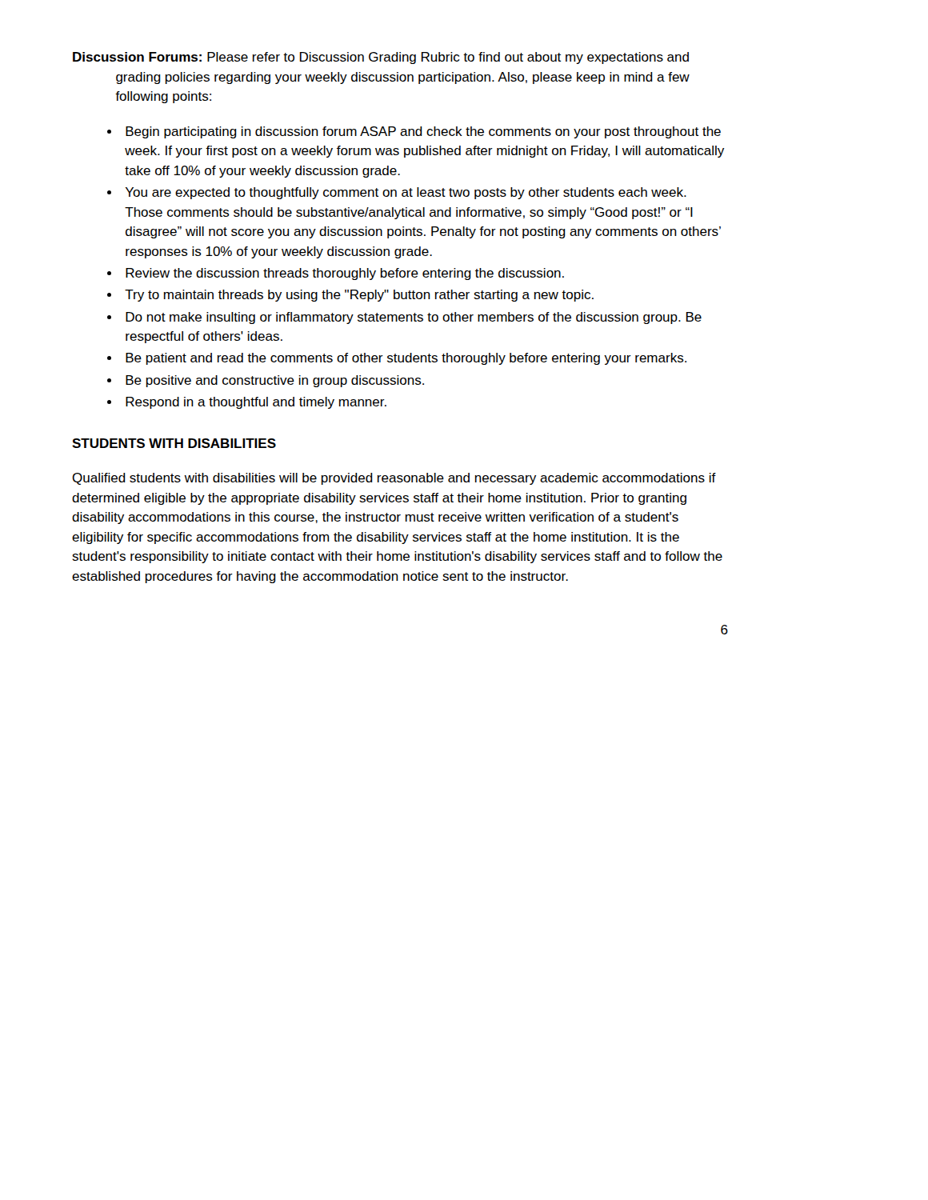Discussion Forums: Please refer to Discussion Grading Rubric to find out about my expectations and grading policies regarding your weekly discussion participation. Also, please keep in mind a few following points:
Begin participating in discussion forum ASAP and check the comments on your post throughout the week. If your first post on a weekly forum was published after midnight on Friday, I will automatically take off 10% of your weekly discussion grade.
You are expected to thoughtfully comment on at least two posts by other students each week. Those comments should be substantive/analytical and informative, so simply “Good post!” or “I disagree” will not score you any discussion points. Penalty for not posting any comments on others’ responses is 10% of your weekly discussion grade.
Review the discussion threads thoroughly before entering the discussion.
Try to maintain threads by using the "Reply" button rather starting a new topic.
Do not make insulting or inflammatory statements to other members of the discussion group. Be respectful of others' ideas.
Be patient and read the comments of other students thoroughly before entering your remarks.
Be positive and constructive in group discussions.
Respond in a thoughtful and timely manner.
STUDENTS WITH DISABILITIES
Qualified students with disabilities will be provided reasonable and necessary academic accommodations if determined eligible by the appropriate disability services staff at their home institution. Prior to granting disability accommodations in this course, the instructor must receive written verification of a student's eligibility for specific accommodations from the disability services staff at the home institution. It is the student's responsibility to initiate contact with their home institution's disability services staff and to follow the established procedures for having the accommodation notice sent to the instructor.
6